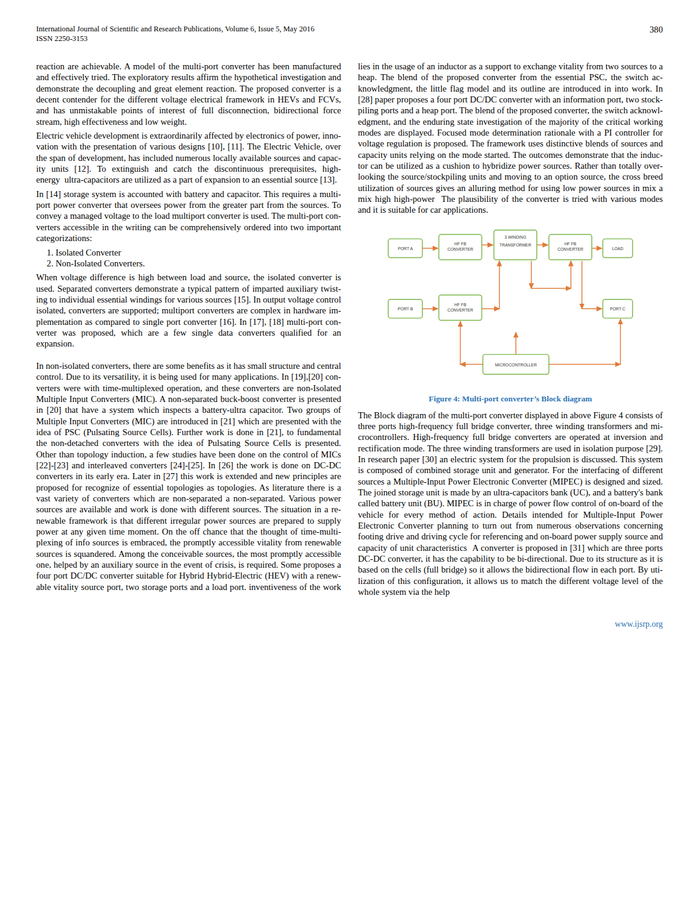International Journal of Scientific and Research Publications, Volume 6, Issue 5, May 2016 ISSN 2250-3153 380
reaction are achievable. A model of the multi-port converter has been manufactured and effectively tried. The exploratory results affirm the hypothetical investigation and demonstrate the decoupling and great element reaction. The proposed converter is a decent contender for the different voltage electrical framework in HEVs and FCVs, and has unmistakable points of interest of full disconnection, bidirectional force stream, high effectiveness and low weight.
Electric vehicle development is extraordinarily affected by electronics of power, innovation with the presentation of various designs [10], [11]. The Electric Vehicle, over the span of development, has included numerous locally available sources and capacity units [12]. To extinguish and catch the discontinuous prerequisites, high-energy ultra-capacitors are utilized as a part of expansion to an essential source [13].
In [14] storage system is accounted with battery and capacitor. This requires a multi-port power converter that oversees power from the greater part from the sources. To convey a managed voltage to the load multiport converter is used. The multi-port converters accessible in the writing can be comprehensively ordered into two important categorizations:
Isolated Converter
Non-Isolated Converters.
When voltage difference is high between load and source, the isolated converter is used. Separated converters demonstrate a typical pattern of imparted auxiliary twisting to individual essential windings for various sources [15]. In output voltage control isolated, converters are supported; multiport converters are complex in hardware implementation as compared to single port converter [16]. In [17], [18] multi-port converter was proposed, which are a few single data converters qualified for an expansion.
In non-isolated converters, there are some benefits as it has small structure and central control. Due to its versatility, it is being used for many applications. In [19],[20] converters were with time-multiplexed operation, and these converters are non-Isolated Multiple Input Converters (MIC). A non-separated buck-boost converter is presented in [20] that have a system which inspects a battery-ultra capacitor. Two groups of Multiple Input Converters (MIC) are introduced in [21] which are presented with the idea of PSC (Pulsating Source Cells). Further work is done in [21], to fundamental the non-detached converters with the idea of Pulsating Source Cells is presented. Other than topology induction, a few studies have been done on the control of MICs [22]-[23] and interleaved converters [24]-[25]. In [26] the work is done on DC-DC converters in its early era. Later in [27] this work is extended and new principles are proposed for recognize of essential topologies as topologies. As literature there is a vast variety of converters which are non-separated a non-separated. Various power sources are available and work is done with different sources. The situation in a renewable framework is that different irregular power sources are prepared to supply power at any given time moment. On the off chance that the thought of time-multiplexing of info sources is embraced, the promptly accessible vitality from renewable sources is squandered. Among the conceivable sources, the most promptly accessible one, helped by an auxiliary source in the event of crisis, is required. Some proposes a four port DC/DC converter suitable for Hybrid Hybrid-Electric (HEV) with a renewable vitality source port, two storage ports and a load port. inventiveness of the work lies in the usage of an inductor as a support to exchange vitality from two sources to a heap. The blend of the proposed converter from the essential PSC, the switch acknowledgment, the little flag model and its outline are introduced in into work. In [28] paper proposes a four port DC/DC converter with an information port, two stockpiling ports and a heap port. The blend of the proposed converter, the switch acknowledgment, and the enduring state investigation of the majority of the critical working modes are displayed. Focused mode determination rationale with a PI controller for voltage regulation is proposed. The framework uses distinctive blends of sources and capacity units relying on the mode started. The outcomes demonstrate that the inductor can be utilized as a cushion to hybridize power sources. Rather than totally overlooking the source/stockpiling units and moving to an option source, the cross breed utilization of sources gives an alluring method for using low power sources in mix a mix high high-power The plausibility of the converter is tried with various modes and it is suitable for car applications.
PORT A HF FB CONVERTER 3 WINDING TRANSFORMER HF FB CONVERTER LOAD PORT B HF FB CONVERTER PORT C MICROCONTROLLER
Figure 4: Multi-port converter’s Block diagram
The Block diagram of the multi-port converter displayed in above Figure 4 consists of three ports high-frequency full bridge converter, three winding transformers and microcontrollers. High-frequency full bridge converters are operated at inversion and rectification mode. The three winding transformers are used in isolation purpose [29]. In research paper [30] an electric system for the propulsion is discussed. This system is composed of combined storage unit and generator. For the interfacing of different sources a Multiple-Input Power Electronic Converter (MIPEC) is designed and sized. The joined storage unit is made by an ultra-capacitors bank (UC), and a battery's bank called battery unit (BU). MIPEC is in charge of power flow control of on-board of the vehicle for every method of action. Details intended for Multiple-Input Power Electronic Converter planning to turn out from numerous observations concerning footing drive and driving cycle for referencing and on-board power supply source and capacity of unit characteristics A converter is proposed in [31] which are three ports DC-DC converter, it has the capability to be bi-directional. Due to its structure as it is based on the cells (full bridge) so it allows the bidirectional flow in each port. By utilization of this configuration, it allows us to match the different voltage level of the whole system via the help
www.ijsrp.org